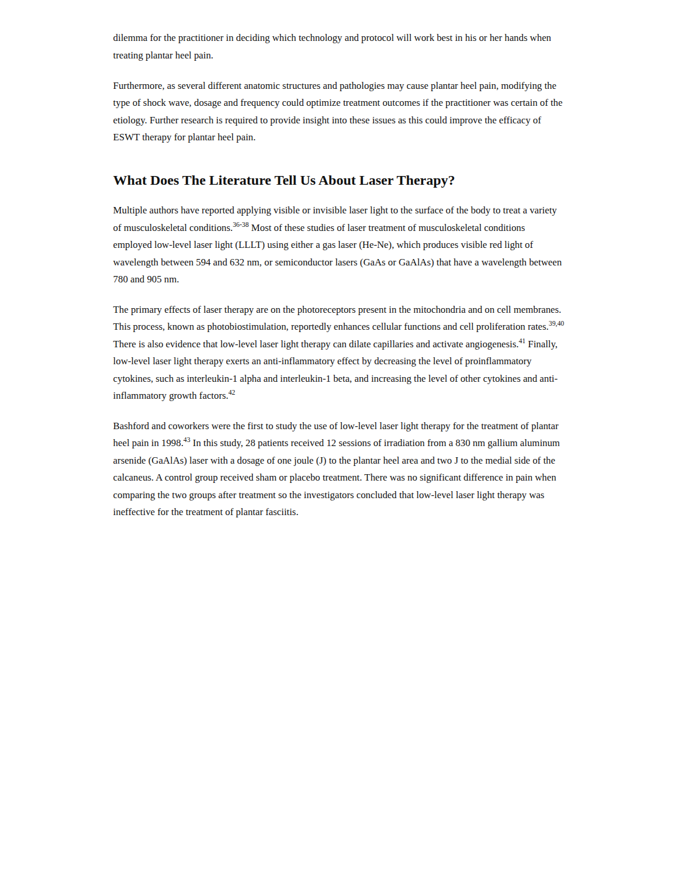dilemma for the practitioner in deciding which technology and protocol will work best in his or her hands when treating plantar heel pain.
Furthermore, as several different anatomic structures and pathologies may cause plantar heel pain, modifying the type of shock wave, dosage and frequency could optimize treatment outcomes if the practitioner was certain of the etiology. Further research is required to provide insight into these issues as this could improve the efficacy of ESWT therapy for plantar heel pain.
What Does The Literature Tell Us About Laser Therapy?
Multiple authors have reported applying visible or invisible laser light to the surface of the body to treat a variety of musculoskeletal conditions.36-38 Most of these studies of laser treatment of musculoskeletal conditions employed low-level laser light (LLLT) using either a gas laser (He-Ne), which produces visible red light of wavelength between 594 and 632 nm, or semiconductor lasers (GaAs or GaAlAs) that have a wavelength between 780 and 905 nm.
The primary effects of laser therapy are on the photoreceptors present in the mitochondria and on cell membranes. This process, known as photobiostimulation, reportedly enhances cellular functions and cell proliferation rates.39,40 There is also evidence that low-level laser light therapy can dilate capillaries and activate angiogenesis.41 Finally, low-level laser light therapy exerts an anti-inflammatory effect by decreasing the level of proinflammatory cytokines, such as interleukin-1 alpha and interleukin-1 beta, and increasing the level of other cytokines and anti-inflammatory growth factors.42
Bashford and coworkers were the first to study the use of low-level laser light therapy for the treatment of plantar heel pain in 1998.43 In this study, 28 patients received 12 sessions of irradiation from a 830 nm gallium aluminum arsenide (GaAlAs) laser with a dosage of one joule (J) to the plantar heel area and two J to the medial side of the calcaneus. A control group received sham or placebo treatment. There was no significant difference in pain when comparing the two groups after treatment so the investigators concluded that low-level laser light therapy was ineffective for the treatment of plantar fasciitis.